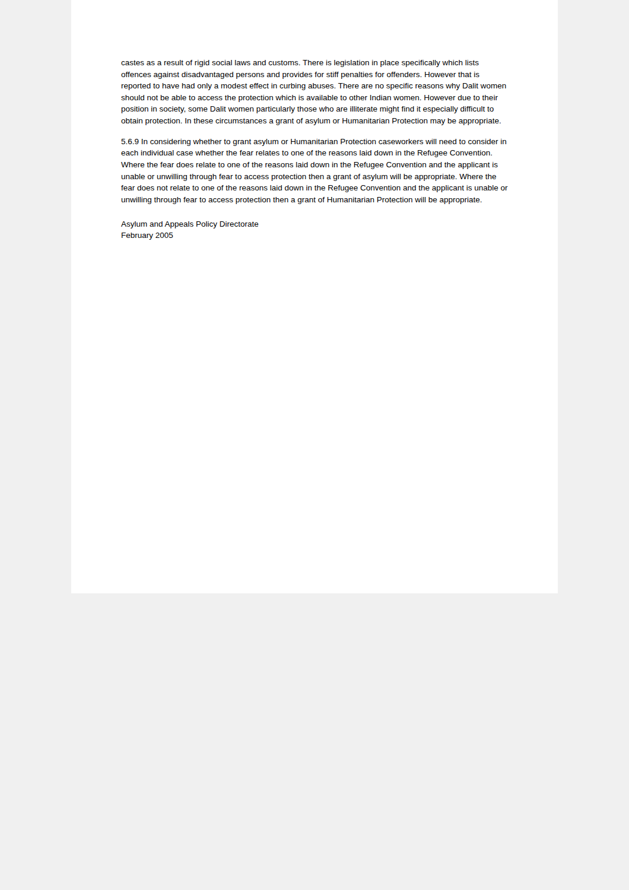castes as a result of rigid social laws and customs. There is legislation in place specifically which lists offences against disadvantaged persons and provides for stiff penalties for offenders. However that is reported to have had only a modest effect in curbing abuses. There are no specific reasons why Dalit women should not be able to access the protection which is available to other Indian women. However due to their position in society, some Dalit women particularly those who are illiterate might find it especially difficult to obtain protection. In these circumstances a grant of asylum or Humanitarian Protection may be appropriate.
5.6.9 In considering whether to grant asylum or Humanitarian Protection caseworkers will need to consider in each individual case whether the fear relates to one of the reasons laid down in the Refugee Convention. Where the fear does relate to one of the reasons laid down in the Refugee Convention and the applicant is unable or unwilling through fear to access protection then a grant of asylum will be appropriate. Where the fear does not relate to one of the reasons laid down in the Refugee Convention and the applicant is unable or unwilling through fear to access protection then a grant of Humanitarian Protection will be appropriate.
Asylum and Appeals Policy Directorate
February 2005